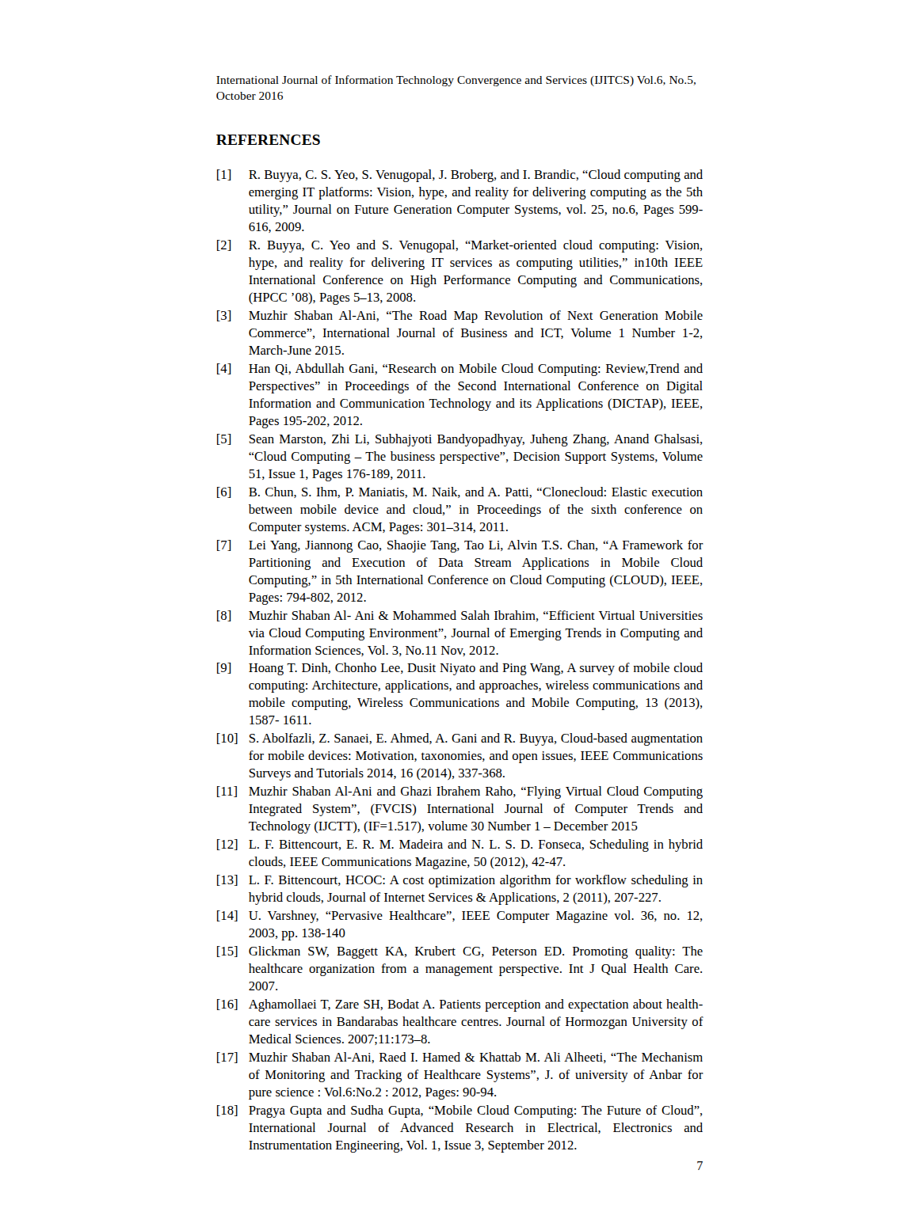International Journal of Information Technology Convergence and Services (IJITCS) Vol.6, No.5, October 2016
REFERENCES
[1] R. Buyya, C. S. Yeo, S. Venugopal, J. Broberg, and I. Brandic, “Cloud computing and emerging IT platforms: Vision, hype, and reality for delivering computing as the 5th utility,” Journal on Future Generation Computer Systems, vol. 25, no.6, Pages 599-616, 2009.
[2] R. Buyya, C. Yeo and S. Venugopal, “Market-oriented cloud computing: Vision, hype, and reality for delivering IT services as computing utilities,” in10th IEEE International Conference on High Performance Computing and Communications, (HPCC ’08), Pages 5–13, 2008.
[3] Muzhir Shaban Al-Ani, “The Road Map Revolution of Next Generation Mobile Commerce”, International Journal of Business and ICT, Volume 1 Number 1-2, March-June 2015.
[4] Han Qi, Abdullah Gani, “Research on Mobile Cloud Computing: Review,Trend and Perspectives” in Proceedings of the Second International Conference on Digital Information and Communication Technology and its Applications (DICTAP), IEEE, Pages 195-202, 2012.
[5] Sean Marston, Zhi Li, Subhajyoti Bandyopadhyay, Juheng Zhang, Anand Ghalsasi, “Cloud Computing – The business perspective”, Decision Support Systems, Volume 51, Issue 1, Pages 176-189, 2011.
[6] B. Chun, S. Ihm, P. Maniatis, M. Naik, and A. Patti, “Clonecloud: Elastic execution between mobile device and cloud,” in Proceedings of the sixth conference on Computer systems. ACM, Pages: 301–314, 2011.
[7] Lei Yang, Jiannong Cao, Shaojie Tang, Tao Li, Alvin T.S. Chan, “A Framework for Partitioning and Execution of Data Stream Applications in Mobile Cloud Computing,” in 5th International Conference on Cloud Computing (CLOUD), IEEE, Pages: 794-802, 2012.
[8] Muzhir Shaban Al- Ani & Mohammed Salah Ibrahim, “Efficient Virtual Universities via Cloud Computing Environment”, Journal of Emerging Trends in Computing and Information Sciences, Vol. 3, No.11 Nov, 2012.
[9] Hoang T. Dinh, Chonho Lee, Dusit Niyato and Ping Wang, A survey of mobile cloud computing: Architecture, applications, and approaches, wireless communications and mobile computing, Wireless Communications and Mobile Computing, 13 (2013), 1587- 1611.
[10] S. Abolfazli, Z. Sanaei, E. Ahmed, A. Gani and R. Buyya, Cloud-based augmentation for mobile devices: Motivation, taxonomies, and open issues, IEEE Communications Surveys and Tutorials 2014, 16 (2014), 337-368.
[11] Muzhir Shaban Al-Ani and Ghazi Ibrahem Raho, “Flying Virtual Cloud Computing Integrated System”, (FVCIS) International Journal of Computer Trends and Technology (IJCTT), (IF=1.517), volume 30 Number 1 – December 2015
[12] L. F. Bittencourt, E. R. M. Madeira and N. L. S. D. Fonseca, Scheduling in hybrid clouds, IEEE Communications Magazine, 50 (2012), 42-47.
[13] L. F. Bittencourt, HCOC: A cost optimization algorithm for workflow scheduling in hybrid clouds, Journal of Internet Services & Applications, 2 (2011), 207-227.
[14] U. Varshney, “Pervasive Healthcare”, IEEE Computer Magazine vol. 36, no. 12, 2003, pp. 138-140
[15] Glickman SW, Baggett KA, Krubert CG, Peterson ED. Promoting quality: The healthcare organization from a management perspective. Int J Qual Health Care. 2007.
[16] Aghamollaei T, Zare SH, Bodat A. Patients perception and expectation about healthcare services in Bandarabas healthcare centres. Journal of Hormozgan University of Medical Sciences. 2007;11:173–8.
[17] Muzhir Shaban Al-Ani, Raed I. Hamed & Khattab M. Ali Alheeti, “The Mechanism of Monitoring and Tracking of Healthcare Systems”, J. of university of Anbar for pure science : Vol.6:No.2 : 2012, Pages: 90-94.
[18] Pragya Gupta and Sudha Gupta, “Mobile Cloud Computing: The Future of Cloud”, International Journal of Advanced Research in Electrical, Electronics and Instrumentation Engineering, Vol. 1, Issue 3, September 2012.
7